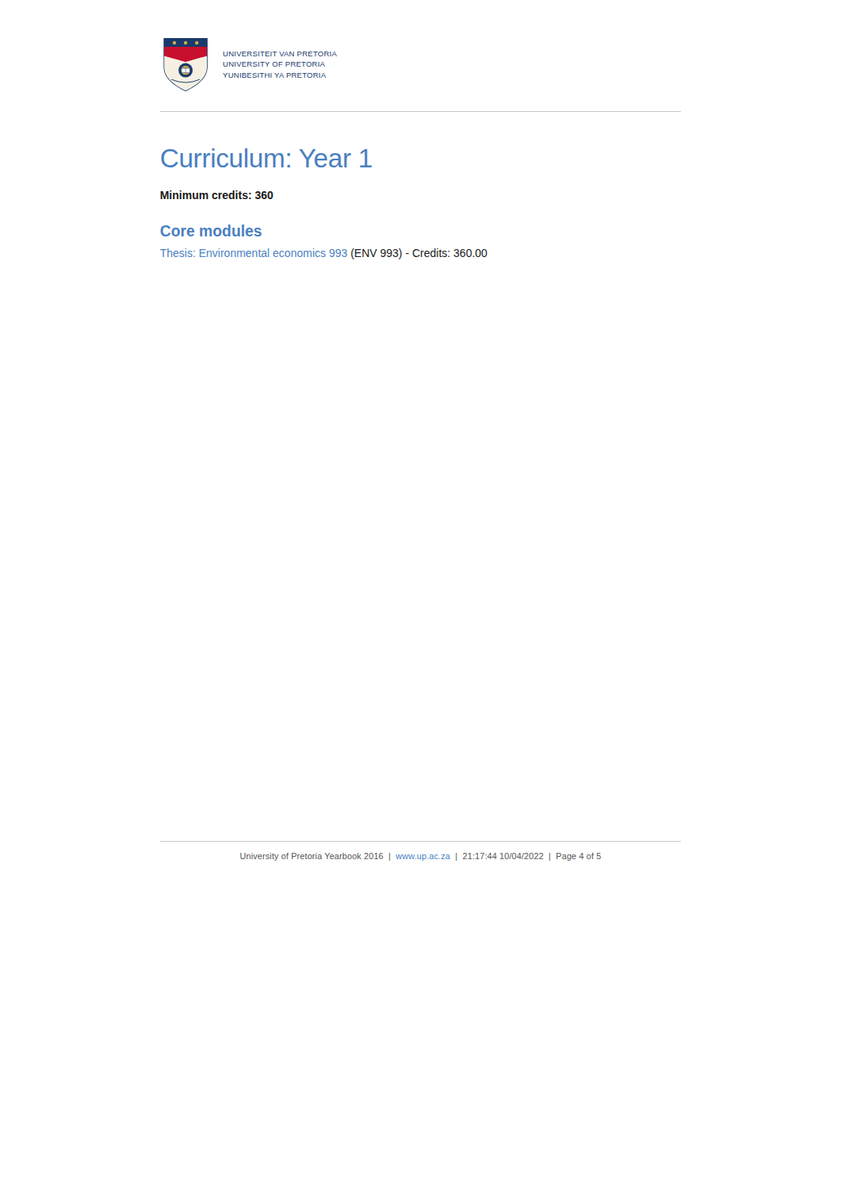UNIVERSITEIT VAN PRETORIA
UNIVERSITY OF PRETORIA
YUNIBESITHI YA PRETORIA
Curriculum: Year 1
Minimum credits: 360
Core modules
Thesis: Environmental economics 993 (ENV 993) - Credits: 360.00
University of Pretoria Yearbook 2016 | www.up.ac.za | 21:17:44 10/04/2022 | Page 4 of 5